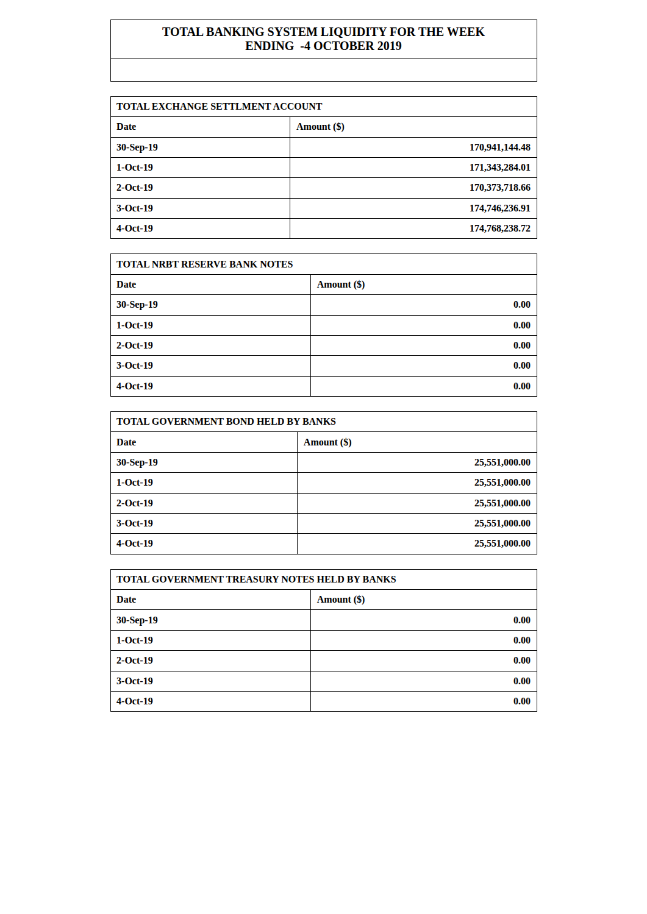TOTAL BANKING SYSTEM LIQUIDITY FOR THE WEEK ENDING -4 OCTOBER 2019
| TOTAL EXCHANGE SETTLMENT ACCOUNT |
| --- |
| Date | Amount ($) |
| 30-Sep-19 | 170,941,144.48 |
| 1-Oct-19 | 171,343,284.01 |
| 2-Oct-19 | 170,373,718.66 |
| 3-Oct-19 | 174,746,236.91 |
| 4-Oct-19 | 174,768,238.72 |
| TOTAL NRBT RESERVE BANK NOTES |
| --- |
| Date | Amount ($) |
| 30-Sep-19 | 0.00 |
| 1-Oct-19 | 0.00 |
| 2-Oct-19 | 0.00 |
| 3-Oct-19 | 0.00 |
| 4-Oct-19 | 0.00 |
| TOTAL GOVERNMENT BOND HELD BY BANKS |
| --- |
| Date | Amount ($) |
| 30-Sep-19 | 25,551,000.00 |
| 1-Oct-19 | 25,551,000.00 |
| 2-Oct-19 | 25,551,000.00 |
| 3-Oct-19 | 25,551,000.00 |
| 4-Oct-19 | 25,551,000.00 |
| TOTAL GOVERNMENT TREASURY NOTES HELD BY BANKS |
| --- |
| Date | Amount ($) |
| 30-Sep-19 | 0.00 |
| 1-Oct-19 | 0.00 |
| 2-Oct-19 | 0.00 |
| 3-Oct-19 | 0.00 |
| 4-Oct-19 | 0.00 |